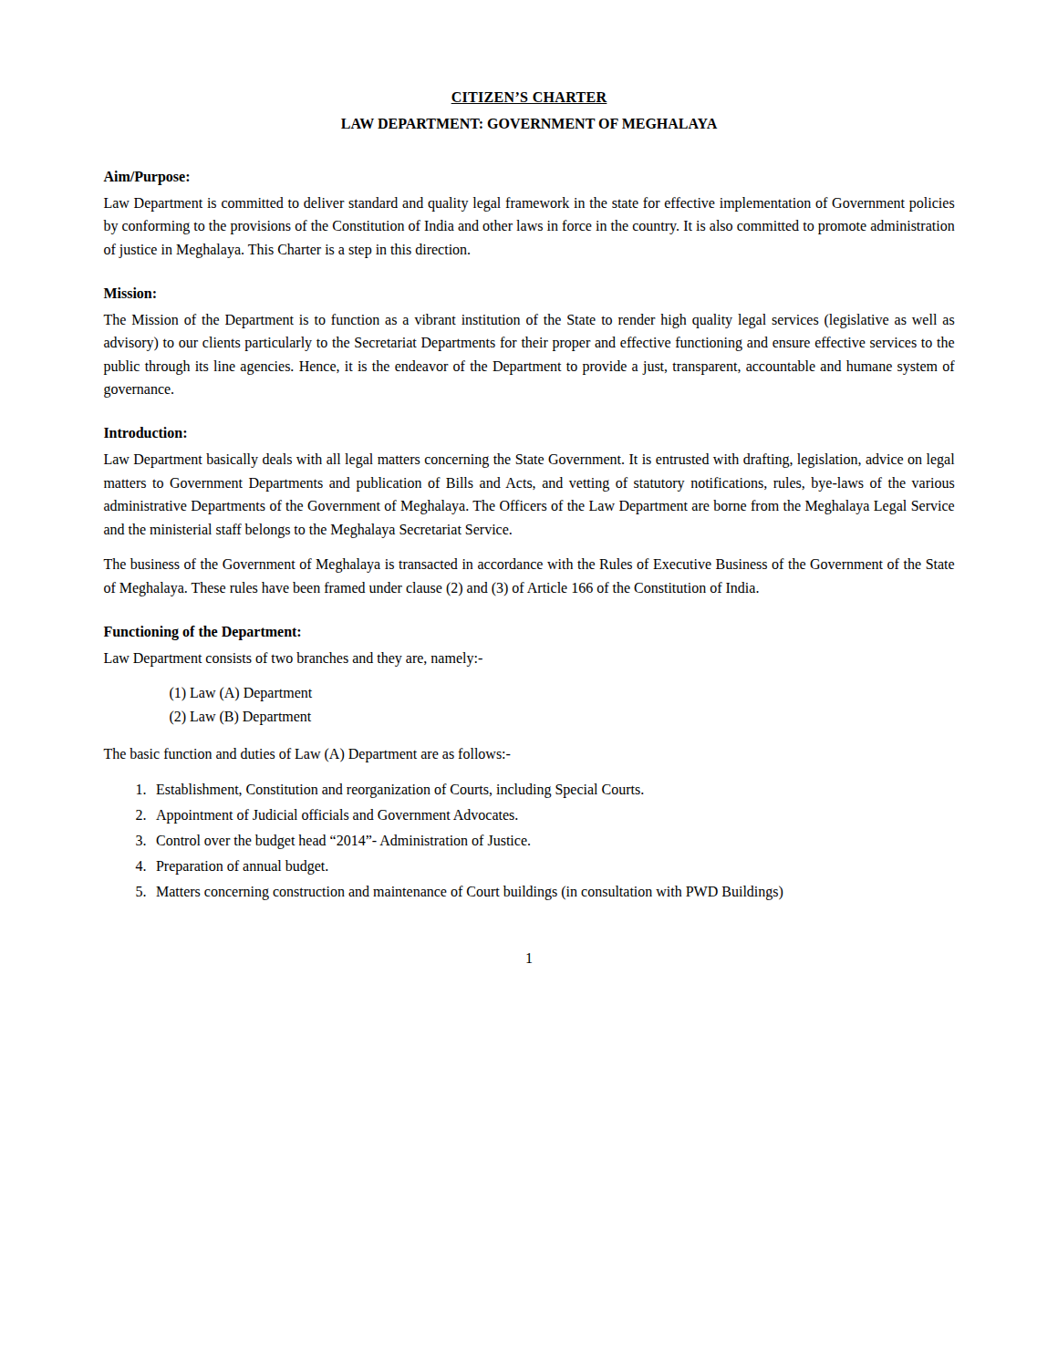CITIZEN’S CHARTER
LAW DEPARTMENT: GOVERNMENT OF MEGHALAYA
Aim/Purpose:
Law Department is committed to deliver standard and quality legal framework in the state for effective implementation of Government policies by conforming to the provisions of the Constitution of India and other laws in force in the country. It is also committed to promote administration of justice in Meghalaya. This Charter is a step in this direction.
Mission:
The Mission of the Department is to function as a vibrant institution of the State to render high quality legal services (legislative as well as advisory) to our clients particularly to the Secretariat Departments for their proper and effective functioning and ensure effective services to the public through its line agencies. Hence, it is the endeavor of the Department to provide a just, transparent, accountable and humane system of governance.
Introduction:
Law Department basically deals with all legal matters concerning the State Government. It is entrusted with drafting, legislation, advice on legal matters to Government Departments and publication of Bills and Acts, and vetting of statutory notifications, rules, bye-laws of the various administrative Departments of the Government of Meghalaya. The Officers of the Law Department are borne from the Meghalaya Legal Service and the ministerial staff belongs to the Meghalaya Secretariat Service.
The business of the Government of Meghalaya is transacted in accordance with the Rules of Executive Business of the Government of the State of Meghalaya. These rules have been framed under clause (2) and (3) of Article 166 of the Constitution of India.
Functioning of the Department:
Law Department consists of two branches and they are, namely:-
(1) Law (A) Department
(2) Law (B) Department
The basic function and duties of Law (A) Department are as follows:-
Establishment, Constitution and reorganization of Courts, including Special Courts.
Appointment of Judicial officials and Government Advocates.
Control over the budget head “2014”- Administration of Justice.
Preparation of annual budget.
Matters concerning construction and maintenance of Court buildings (in consultation with PWD Buildings)
1